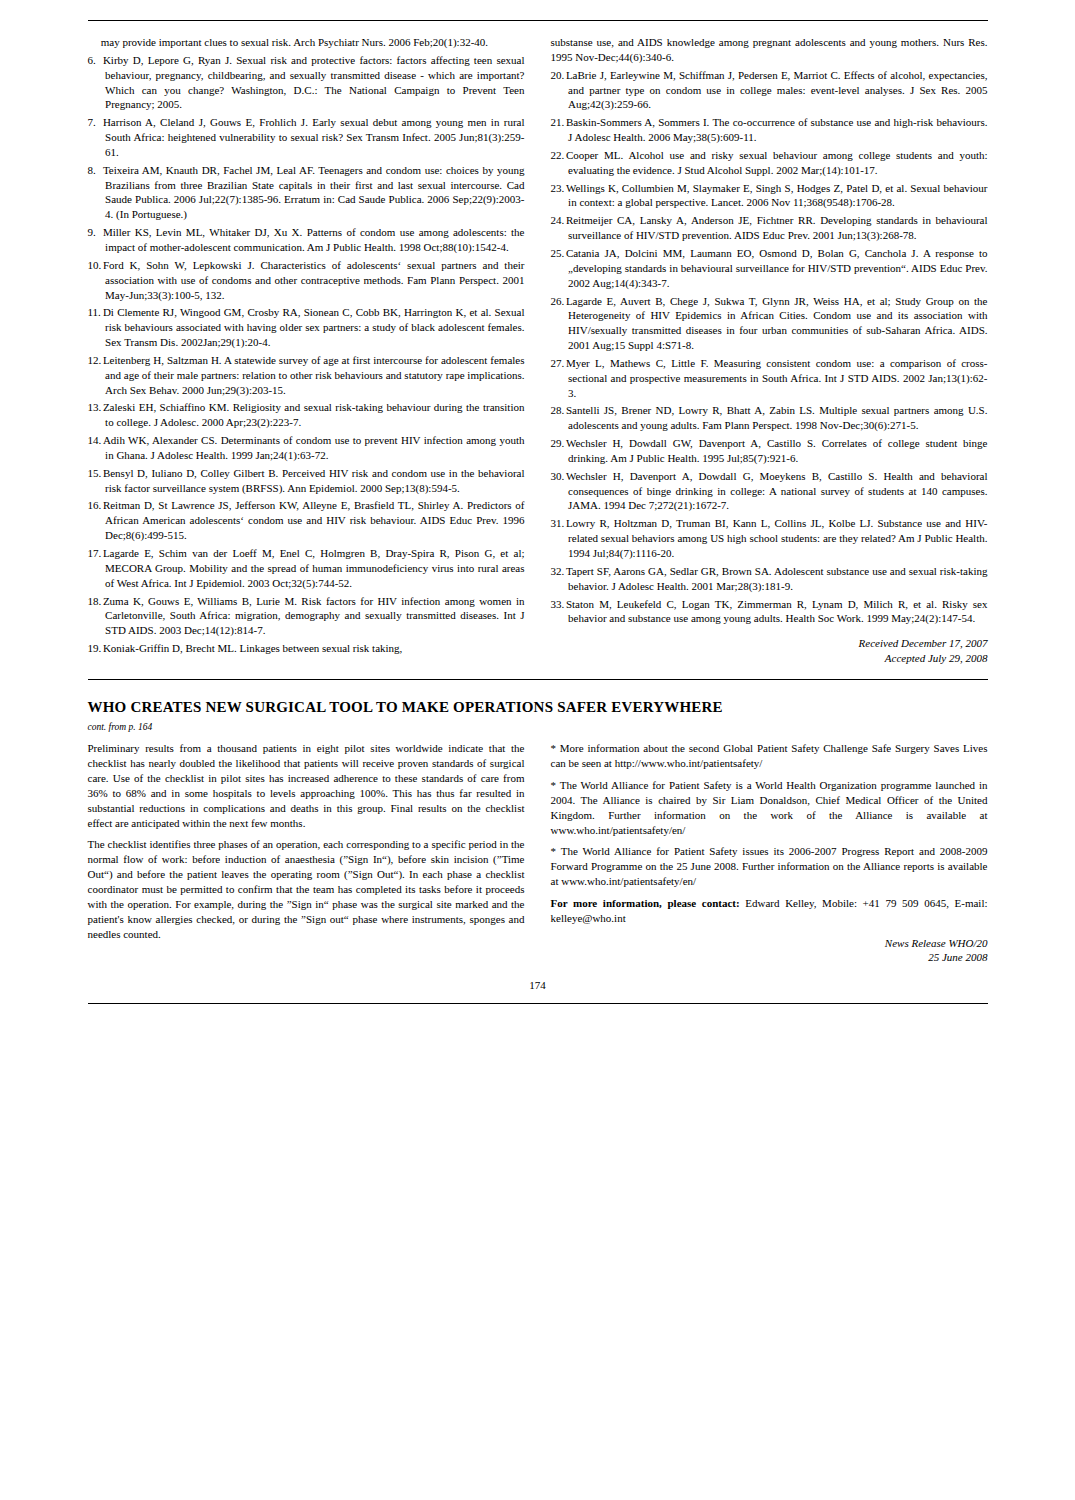may provide important clues to sexual risk. Arch Psychiatr Nurs. 2006 Feb;20(1):32-40.
6. Kirby D, Lepore G, Ryan J. Sexual risk and protective factors: factors affecting teen sexual behaviour, pregnancy, childbearing, and sexually transmitted disease - which are important? Which can you change? Washington, D.C.: The National Campaign to Prevent Teen Pregnancy; 2005.
7. Harrison A, Cleland J, Gouws E, Frohlich J. Early sexual debut among young men in rural South Africa: heightened vulnerability to sexual risk? Sex Transm Infect. 2005 Jun;81(3):259-61.
8. Teixeira AM, Knauth DR, Fachel JM, Leal AF. Teenagers and condom use: choices by young Brazilians from three Brazilian State capitals in their first and last sexual intercourse. Cad Saude Publica. 2006 Jul;22(7):1385-96. Erratum in: Cad Saude Publica. 2006 Sep;22(9):2003-4. (In Portuguese.)
9. Miller KS, Levin ML, Whitaker DJ, Xu X. Patterns of condom use among adolescents: the impact of mother-adolescent communication. Am J Public Health. 1998 Oct;88(10):1542-4.
10. Ford K, Sohn W, Lepkowski J. Characteristics of adolescents‘ sexual partners and their association with use of condoms and other contraceptive methods. Fam Plann Perspect. 2001 May-Jun;33(3):100-5, 132.
11. Di Clemente RJ, Wingood GM, Crosby RA, Sionean C, Cobb BK, Harrington K, et al. Sexual risk behaviours associated with having older sex partners: a study of black adolescent females. Sex Transm Dis. 2002Jan;29(1):20-4.
12. Leitenberg H, Saltzman H. A statewide survey of age at first intercourse for adolescent females and age of their male partners: relation to other risk behaviours and statutory rape implications. Arch Sex Behav. 2000 Jun;29(3):203-15.
13. Zaleski EH, Schiaffino KM. Religiosity and sexual risk-taking behaviour during the transition to college. J Adolesc. 2000 Apr;23(2):223-7.
14. Adih WK, Alexander CS. Determinants of condom use to prevent HIV infection among youth in Ghana. J Adolesc Health. 1999 Jan;24(1):63-72.
15. Bensyl D, Iuliano D, Colley Gilbert B. Perceived HIV risk and condom use in the behavioral risk factor surveillance system (BRFSS). Ann Epidemiol. 2000 Sep;13(8):594-5.
16. Reitman D, St Lawrence JS, Jefferson KW, Alleyne E, Brasfield TL, Shirley A. Predictors of African American adolescents‘ condom use and HIV risk behaviour. AIDS Educ Prev. 1996 Dec;8(6):499-515.
17. Lagarde E, Schim van der Loeff M, Enel C, Holmgren B, Dray-Spira R, Pison G, et al; MECORA Group. Mobility and the spread of human immunodeficiency virus into rural areas of West Africa. Int J Epidemiol. 2003 Oct;32(5):744-52.
18. Zuma K, Gouws E, Williams B, Lurie M. Risk factors for HIV infection among women in Carletonville, South Africa: migration, demography and sexually transmitted diseases. Int J STD AIDS. 2003 Dec;14(12):814-7.
19. Koniak-Griffin D, Brecht ML. Linkages between sexual risk taking,
substanse use, and AIDS knowledge among pregnant adolescents and young mothers. Nurs Res. 1995 Nov-Dec;44(6):340-6.
20. LaBrie J, Earleywine M, Schiffman J, Pedersen E, Marriot C. Effects of alcohol, expectancies, and partner type on condom use in college males: event-level analyses. J Sex Res. 2005 Aug;42(3):259-66.
21. Baskin-Sommers A, Sommers I. The co-occurrence of substance use and high-risk behaviours. J Adolesc Health. 2006 May;38(5):609-11.
22. Cooper ML. Alcohol use and risky sexual behaviour among college students and youth: evaluating the evidence. J Stud Alcohol Suppl. 2002 Mar;(14):101-17.
23. Wellings K, Collumbien M, Slaymaker E, Singh S, Hodges Z, Patel D, et al. Sexual behaviour in context: a global perspective. Lancet. 2006 Nov 11;368(9548):1706-28.
24. Reitmeijer CA, Lansky A, Anderson JE, Fichtner RR. Developing standards in behavioural surveillance of HIV/STD prevention. AIDS Educ Prev. 2001 Jun;13(3):268-78.
25. Catania JA, Dolcini MM, Laumann EO, Osmond D, Bolan G, Canchola J. A response to „developing standards in behavioural surveillance for HIV/STD prevention“. AIDS Educ Prev. 2002 Aug;14(4):343-7.
26. Lagarde E, Auvert B, Chege J, Sukwa T, Glynn JR, Weiss HA, et al; Study Group on the Heterogeneity of HIV Epidemics in African Cities. Condom use and its association with HIV/sexually transmitted diseases in four urban communities of sub-Saharan Africa. AIDS. 2001 Aug;15 Suppl 4:S71-8.
27. Myer L, Mathews C, Little F. Measuring consistent condom use: a comparison of cross-sectional and prospective measurements in South Africa. Int J STD AIDS. 2002 Jan;13(1):62-3.
28. Santelli JS, Brener ND, Lowry R, Bhatt A, Zabin LS. Multiple sexual partners among U.S. adolescents and young adults. Fam Plann Perspect. 1998 Nov-Dec;30(6):271-5.
29. Wechsler H, Dowdall GW, Davenport A, Castillo S. Correlates of college student binge drinking. Am J Public Health. 1995 Jul;85(7):921-6.
30. Wechsler H, Davenport A, Dowdall G, Moeykens B, Castillo S. Health and behavioral consequences of binge drinking in college: A national survey of students at 140 campuses. JAMA. 1994 Dec 7;272(21):1672-7.
31. Lowry R, Holtzman D, Truman BI, Kann L, Collins JL, Kolbe LJ. Substance use and HIV-related sexual behaviors among US high school students: are they related? Am J Public Health. 1994 Jul;84(7):1116-20.
32. Tapert SF, Aarons GA, Sedlar GR, Brown SA. Adolescent substance use and sexual risk-taking behavior. J Adolesc Health. 2001 Mar;28(3):181-9.
33. Staton M, Leukefeld C, Logan TK, Zimmerman R, Lynam D, Milich R, et al. Risky sex behavior and substance use among young adults. Health Soc Work. 1999 May;24(2):147-54.
Received December 17, 2007
Accepted July 29, 2008
WHO creates new surgical tool to make operations safer everywhere
cont. from p. 164
Preliminary results from a thousand patients in eight pilot sites worldwide indicate that the checklist has nearly doubled the likelihood that patients will receive proven standards of surgical care. Use of the checklist in pilot sites has increased adherence to these standards of care from 36% to 68% and in some hospitals to levels approaching 100%. This has thus far resulted in substantial reductions in complications and deaths in this group. Final results on the checklist effect are anticipated within the next few months.
The checklist identifies three phases of an operation, each corresponding to a specific period in the normal flow of work: before induction of anaesthesia (”Sign In“), before skin incision (”Time Out“) and before the patient leaves the operating room (”Sign Out“). In each phase a checklist coordinator must be permitted to confirm that the team has completed its tasks before it proceeds with the operation. For example, during the ”Sign in“ phase was the surgical site marked and the patient's know allergies checked, or during the ”Sign out“ phase where instruments, sponges and needles counted.
* More information about the second Global Patient Safety Challenge Safe Surgery Saves Lives can be seen at http://www.who.int/patientsafety/
* The World Alliance for Patient Safety is a World Health Organization programme launched in 2004. The Alliance is chaired by Sir Liam Donaldson, Chief Medical Officer of the United Kingdom. Further information on the work of the Alliance is available at www.who.int/patientsafety/en/
* The World Alliance for Patient Safety issues its 2006-2007 Progress Report and 2008-2009 Forward Programme on the 25 June 2008. Further information on the Alliance reports is available at www.who.int/patientsafety/en/
For more information, please contact: Edward Kelley, Mobile: +41 79 509 0645, E-mail: kelleye@who.int
News Release WHO/20
25 June 2008
174